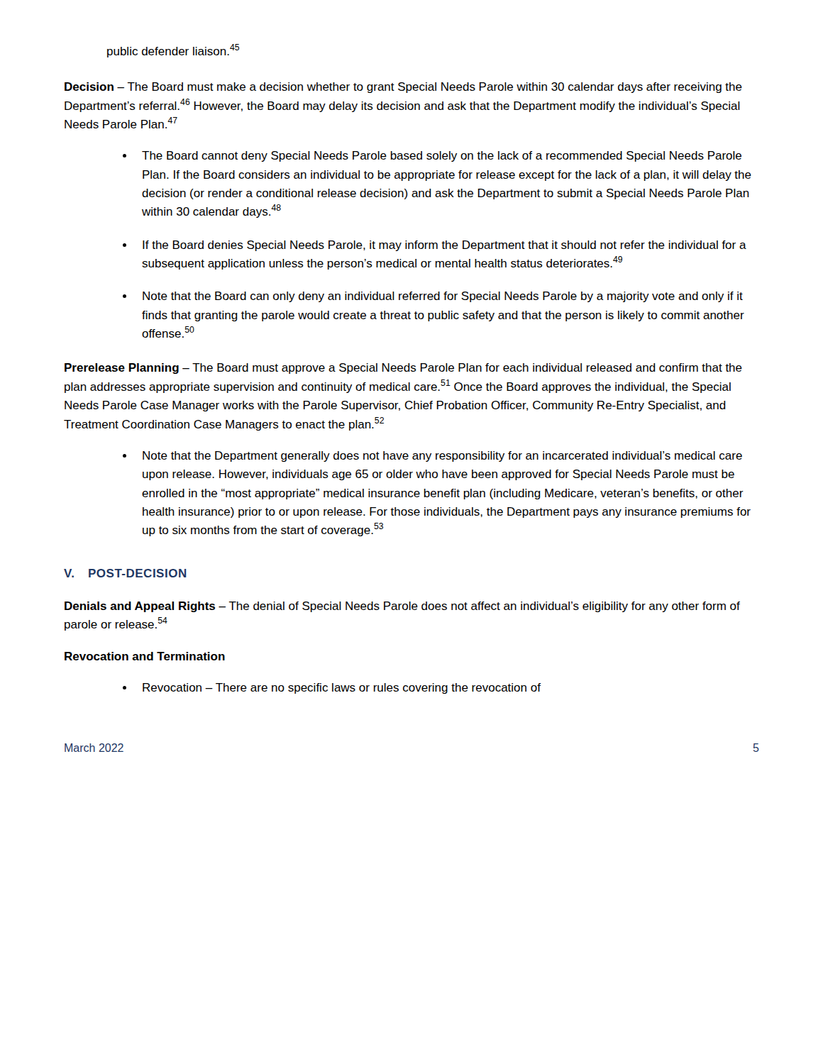public defender liaison.45
Decision – The Board must make a decision whether to grant Special Needs Parole within 30 calendar days after receiving the Department’s referral.46 However, the Board may delay its decision and ask that the Department modify the individual’s Special Needs Parole Plan.47
The Board cannot deny Special Needs Parole based solely on the lack of a recommended Special Needs Parole Plan. If the Board considers an individual to be appropriate for release except for the lack of a plan, it will delay the decision (or render a conditional release decision) and ask the Department to submit a Special Needs Parole Plan within 30 calendar days.48
If the Board denies Special Needs Parole, it may inform the Department that it should not refer the individual for a subsequent application unless the person’s medical or mental health status deteriorates.49
Note that the Board can only deny an individual referred for Special Needs Parole by a majority vote and only if it finds that granting the parole would create a threat to public safety and that the person is likely to commit another offense.50
Prerelease Planning – The Board must approve a Special Needs Parole Plan for each individual released and confirm that the plan addresses appropriate supervision and continuity of medical care.51 Once the Board approves the individual, the Special Needs Parole Case Manager works with the Parole Supervisor, Chief Probation Officer, Community Re-Entry Specialist, and Treatment Coordination Case Managers to enact the plan.52
Note that the Department generally does not have any responsibility for an incarcerated individual’s medical care upon release. However, individuals age 65 or older who have been approved for Special Needs Parole must be enrolled in the “most appropriate” medical insurance benefit plan (including Medicare, veteran’s benefits, or other health insurance) prior to or upon release. For those individuals, the Department pays any insurance premiums for up to six months from the start of coverage.53
V. POST-DECISION
Denials and Appeal Rights – The denial of Special Needs Parole does not affect an individual’s eligibility for any other form of parole or release.54
Revocation and Termination
Revocation – There are no specific laws or rules covering the revocation of
March 2022 5